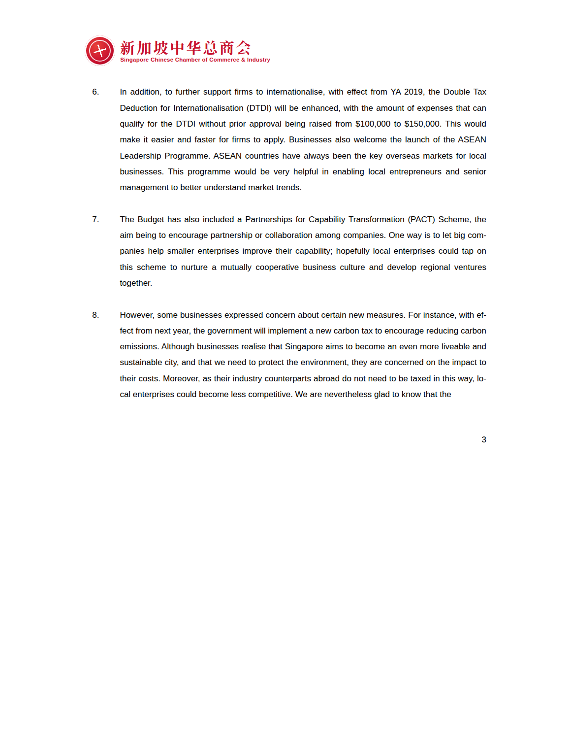新加坡中华总商会
Singapore Chinese Chamber of Commerce & Industry
In addition, to further support firms to internationalise, with effect from YA 2019, the Double Tax Deduction for Internationalisation (DTDI) will be enhanced, with the amount of expenses that can qualify for the DTDI without prior approval being raised from $100,000 to $150,000. This would make it easier and faster for firms to apply. Businesses also welcome the launch of the ASEAN Leadership Programme. ASEAN countries have always been the key overseas markets for local businesses. This programme would be very helpful in enabling local entrepreneurs and senior management to better understand market trends.
The Budget has also included a Partnerships for Capability Transformation (PACT) Scheme, the aim being to encourage partnership or collaboration among companies. One way is to let big companies help smaller enterprises improve their capability; hopefully local enterprises could tap on this scheme to nurture a mutually cooperative business culture and develop regional ventures together.
However, some businesses expressed concern about certain new measures. For instance, with effect from next year, the government will implement a new carbon tax to encourage reducing carbon emissions. Although businesses realise that Singapore aims to become an even more liveable and sustainable city, and that we need to protect the environment, they are concerned on the impact to their costs. Moreover, as their industry counterparts abroad do not need to be taxed in this way, local enterprises could become less competitive. We are nevertheless glad to know that the
3